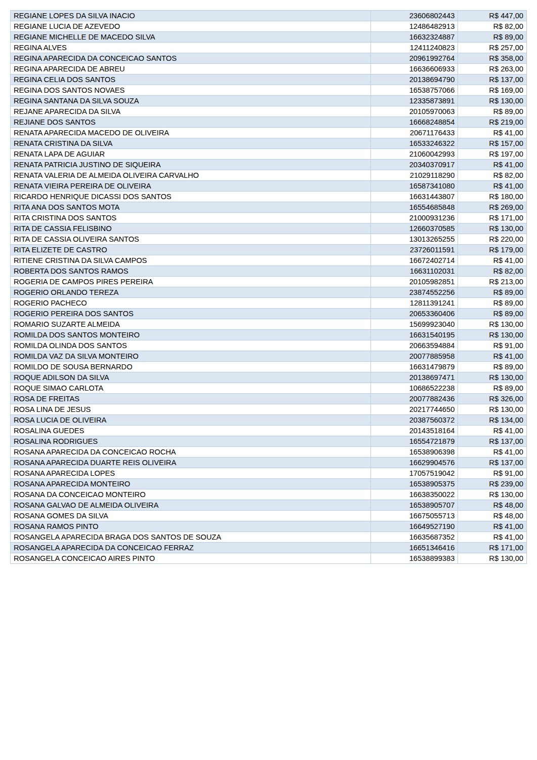| REGIANE LOPES DA SILVA INACIO | 23606802443 | R$ 447,00 |
| REGIANE LUCIA DE AZEVEDO | 12486482913 | R$ 82,00 |
| REGIANE MICHELLE DE MACEDO SILVA | 16632324887 | R$ 89,00 |
| REGINA ALVES | 12411240823 | R$ 257,00 |
| REGINA APARECIDA DA CONCEICAO SANTOS | 20961992764 | R$ 358,00 |
| REGINA APARECIDA DE ABREU | 16636606933 | R$ 263,00 |
| REGINA CELIA DOS SANTOS | 20138694790 | R$ 137,00 |
| REGINA DOS SANTOS NOVAES | 16538757066 | R$ 169,00 |
| REGINA SANTANA DA SILVA SOUZA | 12335873891 | R$ 130,00 |
| REJANE APARECIDA DA SILVA | 20105970063 | R$ 89,00 |
| REJIANE DOS SANTOS | 16668248854 | R$ 219,00 |
| RENATA APARECIDA MACEDO DE OLIVEIRA | 20671176433 | R$ 41,00 |
| RENATA CRISTINA DA SILVA | 16533246322 | R$ 157,00 |
| RENATA LAPA DE AGUIAR | 21060042993 | R$ 197,00 |
| RENATA PATRICIA JUSTINO DE SIQUEIRA | 20340370917 | R$ 41,00 |
| RENATA VALERIA DE ALMEIDA OLIVEIRA CARVALHO | 21029118290 | R$ 82,00 |
| RENATA VIEIRA PEREIRA DE OLIVEIRA | 16587341080 | R$ 41,00 |
| RICARDO HENRIQUE DICASSI DOS SANTOS | 16631443807 | R$ 180,00 |
| RITA ANA DOS SANTOS MOTA | 16554685848 | R$ 269,00 |
| RITA CRISTINA DOS SANTOS | 21000931236 | R$ 171,00 |
| RITA DE CASSIA FELISBINO | 12660370585 | R$ 130,00 |
| RITA DE CASSIA OLIVEIRA SANTOS | 13013265255 | R$ 220,00 |
| RITA ELIZETE DE CASTRO | 23726011591 | R$ 179,00 |
| RITIENE CRISTINA DA SILVA CAMPOS | 16672402714 | R$ 41,00 |
| ROBERTA DOS SANTOS RAMOS | 16631102031 | R$ 82,00 |
| ROGERIA DE CAMPOS PIRES PEREIRA | 20105982851 | R$ 213,00 |
| ROGERIO ORLANDO TEREZA | 23874552256 | R$ 89,00 |
| ROGERIO PACHECO | 12811391241 | R$ 89,00 |
| ROGERIO PEREIRA DOS SANTOS | 20653360406 | R$ 89,00 |
| ROMARIO SUZARTE ALMEIDA | 15699923040 | R$ 130,00 |
| ROMILDA DOS SANTOS MONTEIRO | 16631540195 | R$ 130,00 |
| ROMILDA OLINDA DOS SANTOS | 20663594884 | R$ 91,00 |
| ROMILDA VAZ DA SILVA MONTEIRO | 20077885958 | R$ 41,00 |
| ROMILDO DE SOUSA BERNARDO | 16631479879 | R$ 89,00 |
| ROQUE ADILSON DA SILVA | 20138697471 | R$ 130,00 |
| ROQUE SIMAO CARLOTA | 10686522238 | R$ 89,00 |
| ROSA DE FREITAS | 20077882436 | R$ 326,00 |
| ROSA LINA DE JESUS | 20217744650 | R$ 130,00 |
| ROSA LUCIA DE OLIVEIRA | 20387560372 | R$ 134,00 |
| ROSALINA GUEDES | 20143518164 | R$ 41,00 |
| ROSALINA RODRIGUES | 16554721879 | R$ 137,00 |
| ROSANA APARECIDA DA CONCEICAO ROCHA | 16538906398 | R$ 41,00 |
| ROSANA APARECIDA DUARTE REIS OLIVEIRA | 16629904576 | R$ 137,00 |
| ROSANA APARECIDA LOPES | 17057519042 | R$ 91,00 |
| ROSANA APARECIDA MONTEIRO | 16538905375 | R$ 239,00 |
| ROSANA DA CONCEICAO MONTEIRO | 16638350022 | R$ 130,00 |
| ROSANA GALVAO DE ALMEIDA OLIVEIRA | 16538905707 | R$ 48,00 |
| ROSANA GOMES DA SILVA | 16675055713 | R$ 48,00 |
| ROSANA RAMOS PINTO | 16649527190 | R$ 41,00 |
| ROSANGELA APARECIDA BRAGA DOS SANTOS DE SOUZA | 16635687352 | R$ 41,00 |
| ROSANGELA APARECIDA DA CONCEICAO FERRAZ | 16651346416 | R$ 171,00 |
| ROSANGELA CONCEICAO AIRES PINTO | 16538899383 | R$ 130,00 |